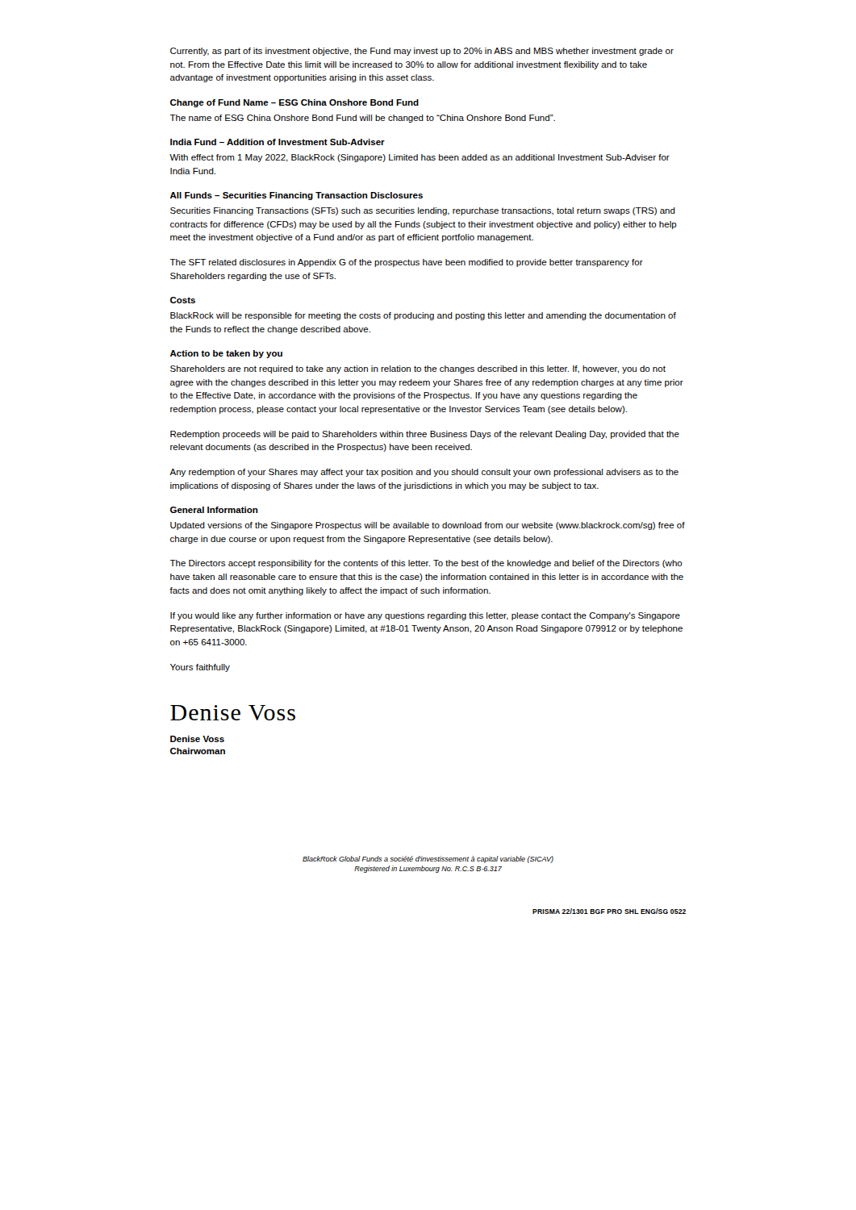Currently, as part of its investment objective, the Fund may invest up to 20% in ABS and MBS whether investment grade or not. From the Effective Date this limit will be increased to 30% to allow for additional investment flexibility and to take advantage of investment opportunities arising in this asset class.
Change of Fund Name – ESG China Onshore Bond Fund
The name of ESG China Onshore Bond Fund will be changed to “China Onshore Bond Fund”.
India Fund – Addition of Investment Sub-Adviser
With effect from 1 May 2022, BlackRock (Singapore) Limited has been added as an additional Investment Sub-Adviser for India Fund.
All Funds – Securities Financing Transaction Disclosures
Securities Financing Transactions (SFTs) such as securities lending, repurchase transactions, total return swaps (TRS) and contracts for difference (CFDs) may be used by all the Funds (subject to their investment objective and policy) either to help meet the investment objective of a Fund and/or as part of efficient portfolio management.
The SFT related disclosures in Appendix G of the prospectus have been modified to provide better transparency for Shareholders regarding the use of SFTs.
Costs
BlackRock will be responsible for meeting the costs of producing and posting this letter and amending the documentation of the Funds to reflect the change described above.
Action to be taken by you
Shareholders are not required to take any action in relation to the changes described in this letter. If, however, you do not agree with the changes described in this letter you may redeem your Shares free of any redemption charges at any time prior to the Effective Date, in accordance with the provisions of the Prospectus. If you have any questions regarding the redemption process, please contact your local representative or the Investor Services Team (see details below).
Redemption proceeds will be paid to Shareholders within three Business Days of the relevant Dealing Day, provided that the relevant documents (as described in the Prospectus) have been received.
Any redemption of your Shares may affect your tax position and you should consult your own professional advisers as to the implications of disposing of Shares under the laws of the jurisdictions in which you may be subject to tax.
General Information
Updated versions of the Singapore Prospectus will be available to download from our website (www.blackrock.com/sg) free of charge in due course or upon request from the Singapore Representative (see details below).
The Directors accept responsibility for the contents of this letter. To the best of the knowledge and belief of the Directors (who have taken all reasonable care to ensure that this is the case) the information contained in this letter is in accordance with the facts and does not omit anything likely to affect the impact of such information.
If you would like any further information or have any questions regarding this letter, please contact the Company's Singapore Representative, BlackRock (Singapore) Limited, at #18-01 Twenty Anson, 20 Anson Road Singapore 079912 or by telephone on +65 6411-3000.
Yours faithfully
Denise Voss
Denise Voss
Chairwoman
BlackRock Global Funds a société d'investissement à capital variable (SICAV)
Registered in Luxembourg No. R.C.S B-6.317
PRISMA 22/1301 BGF PRO SHL ENG/SG 0522